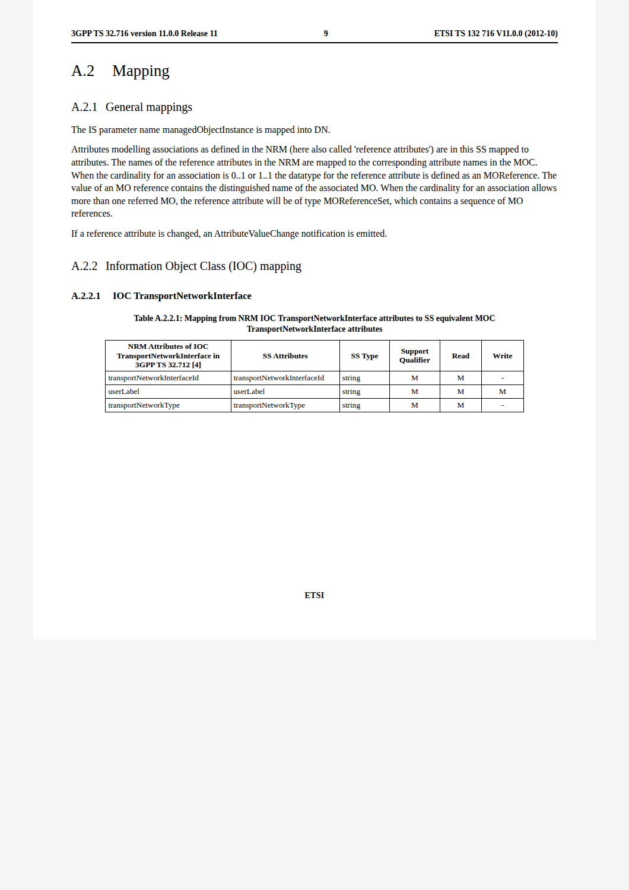3GPP TS 32.716 version 11.0.0 Release 11 9 ETSI TS 132 716 V11.0.0 (2012-10)
A.2 Mapping
A.2.1 General mappings
The IS parameter name managedObjectInstance is mapped into DN.
Attributes modelling associations as defined in the NRM (here also called 'reference attributes') are in this SS mapped to attributes. The names of the reference attributes in the NRM are mapped to the corresponding attribute names in the MOC. When the cardinality for an association is 0..1 or 1..1 the datatype for the reference attribute is defined as an MOReference. The value of an MO reference contains the distinguished name of the associated MO. When the cardinality for an association allows more than one referred MO, the reference attribute will be of type MOReferenceSet, which contains a sequence of MO references.
If a reference attribute is changed, an AttributeValueChange notification is emitted.
A.2.2 Information Object Class (IOC) mapping
A.2.2.1 IOC TransportNetworkInterface
Table A.2.2.1: Mapping from NRM IOC TransportNetworkInterface attributes to SS equivalent MOC TransportNetworkInterface attributes
| NRM Attributes of IOC TransportNetworkInterface in 3GPP TS 32.712 [4] | SS Attributes | SS Type | Support Qualifier | Read | Write |
| --- | --- | --- | --- | --- | --- |
| transportNetworkInterfaceId | transportNetworkInterfaceId | string | M | M | - |
| userLabel | userLabel | string | M | M | M |
| transportNetworkType | transportNetworkType | string | M | M | - |
ETSI